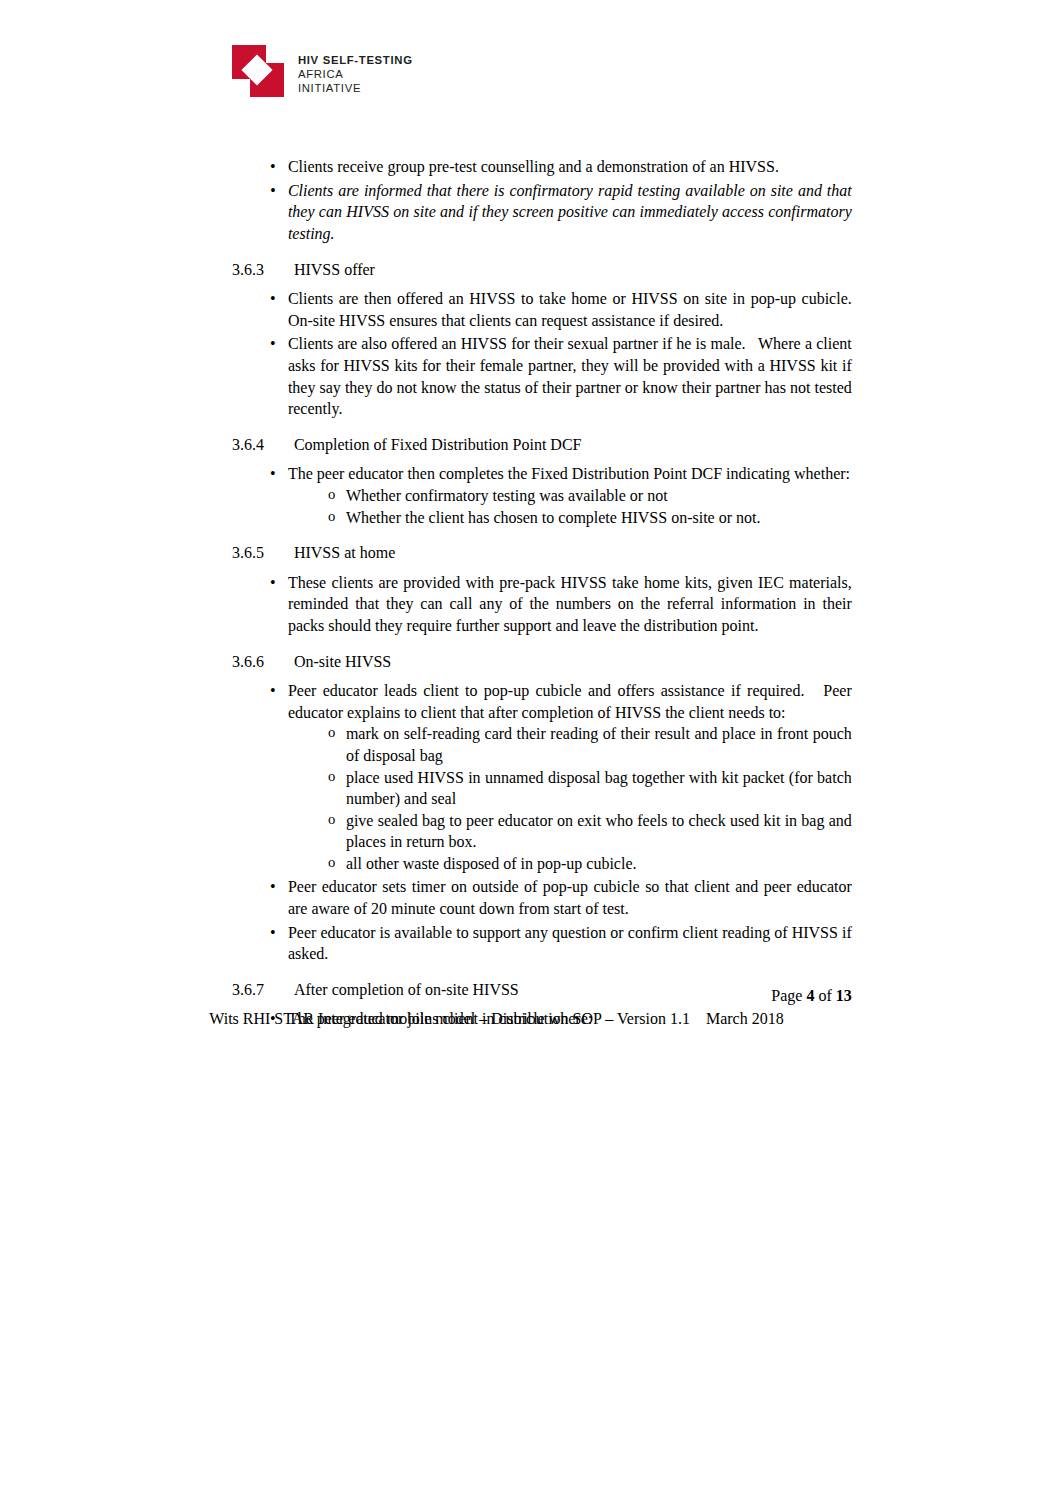HIV Self-Testing
Africa
Initiative
Clients receive group pre-test counselling and a demonstration of an HIVSS.
Clients are informed that there is confirmatory rapid testing available on site and that they can HIVSS on site and if they screen positive can immediately access confirmatory testing.
3.6.3
HIVSS offer
Clients are then offered an HIVSS to take home or HIVSS on site in pop-up cubicle. On-site HIVSS ensures that clients can request assistance if desired.
Clients are also offered an HIVSS for their sexual partner if he is male. Where a client asks for HIVSS kits for their female partner, they will be provided with a HIVSS kit if they say they do not know the status of their partner or know their partner has not tested recently.
3.6.4
Completion of Fixed Distribution Point DCF
The peer educator then completes the Fixed Distribution Point DCF indicating whether:
Whether confirmatory testing was available or not
Whether the client has chosen to complete HIVSS on-site or not.
3.6.5
HIVSS at home
These clients are provided with pre-pack HIVSS take home kits, given IEC materials, reminded that they can call any of the numbers on the referral information in their packs should they require further support and leave the distribution point.
3.6.6
On-site HIVSS
Peer educator leads client to pop-up cubicle and offers assistance if required. Peer educator explains to client that after completion of HIVSS the client needs to:
mark on self-reading card their reading of their result and place in front pouch of disposal bag
place used HIVSS in unnamed disposal bag together with kit packet (for batch number) and seal
give sealed bag to peer educator on exit who feels to check used kit in bag and places in return box.
all other waste disposed of in pop-up cubicle.
Peer educator sets timer on outside of pop-up cubicle so that client and peer educator are aware of 20 minute count down from start of test.
Peer educator is available to support any question or confirm client reading of HIVSS if asked.
3.6.7
After completion of on-site HIVSS
The peer educator joins client in cubicle where:
Page 4 of 13
Wits RHI STAR Integrated mobile model – Distribution SOP – Version 1.1
March 2018